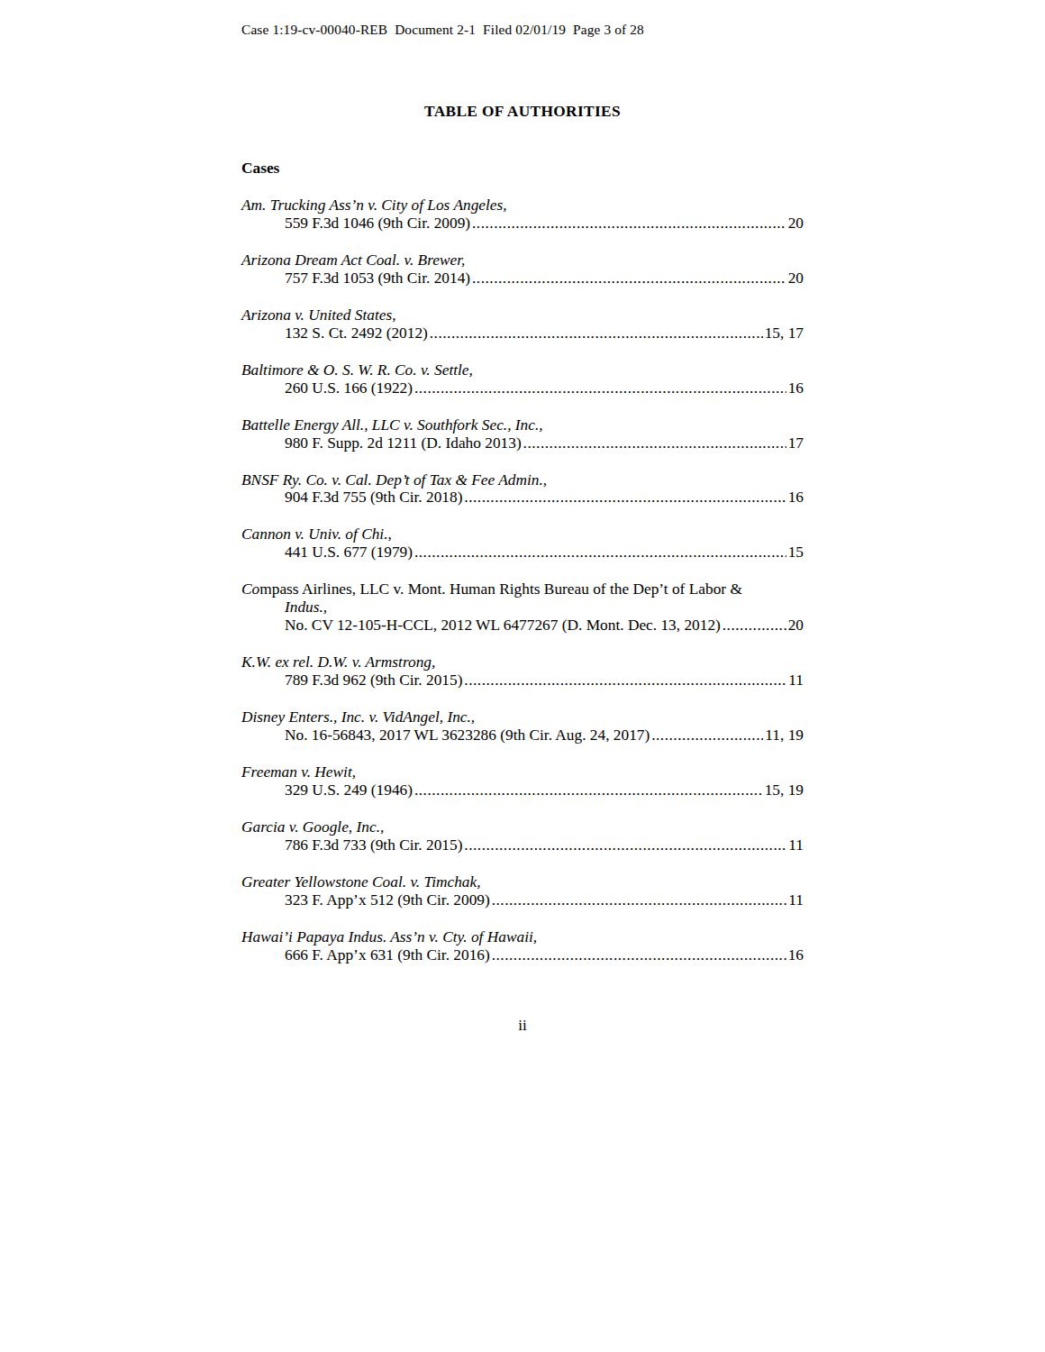Case 1:19-cv-00040-REB Document 2-1 Filed 02/01/19 Page 3 of 28
TABLE OF AUTHORITIES
Cases
Am. Trucking Ass’n v. City of Los Angeles,
559 F.3d 1046 (9th Cir. 2009) 20
Arizona Dream Act Coal. v. Brewer,
757 F.3d 1053 (9th Cir. 2014) 20
Arizona v. United States,
132 S. Ct. 2492 (2012) 15, 17
Baltimore & O. S. W. R. Co. v. Settle,
260 U.S. 166 (1922) 16
Battelle Energy All., LLC v. Southfork Sec., Inc.,
980 F. Supp. 2d 1211 (D. Idaho 2013) 17
BNSF Ry. Co. v. Cal. Dep’t of Tax & Fee Admin.,
904 F.3d 755 (9th Cir. 2018) 16
Cannon v. Univ. of Chi.,
441 U.S. 677 (1979) 15
Compass Airlines, LLC v. Mont. Human Rights Bureau of the Dep’t of Labor &
Indus.,
No. CV 12-105-H-CCL, 2012 WL 6477267 (D. Mont. Dec. 13, 2012) 20
K.W. ex rel. D.W. v. Armstrong,
789 F.3d 962 (9th Cir. 2015) 11
Disney Enters., Inc. v. VidAngel, Inc.,
No. 16-56843, 2017 WL 3623286 (9th Cir. Aug. 24, 2017) 11, 19
Freeman v. Hewit,
329 U.S. 249 (1946) 15, 19
Garcia v. Google, Inc.,
786 F.3d 733 (9th Cir. 2015) 11
Greater Yellowstone Coal. v. Timchak,
323 F. App’x 512 (9th Cir. 2009) 11
Hawai’i Papaya Indus. Ass’n v. Cty. of Hawaii,
666 F. App’x 631 (9th Cir. 2016) 16
ii